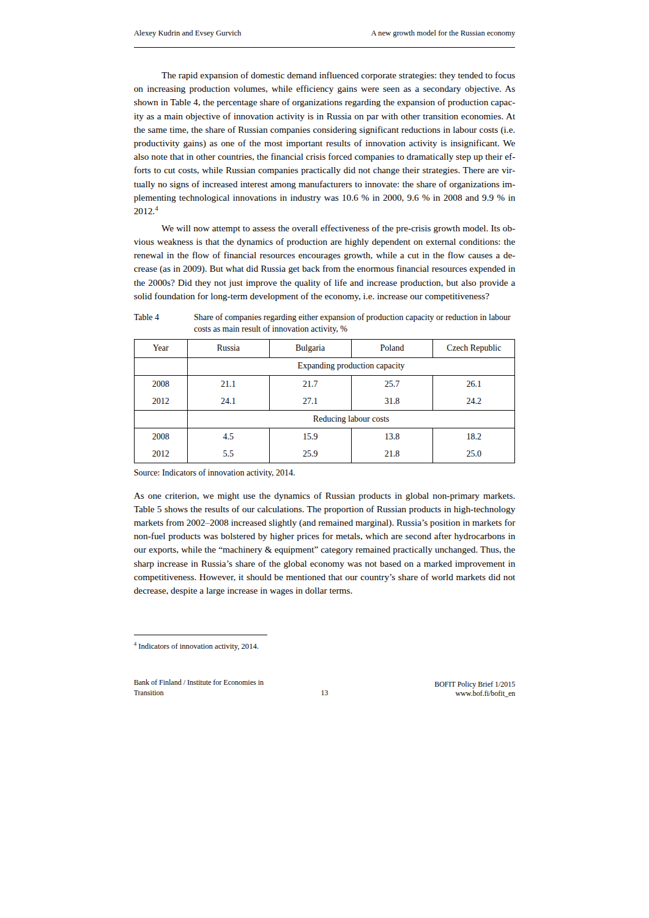Alexey Kudrin and Evsey Gurvich
A new growth model for the Russian economy
The rapid expansion of domestic demand influenced corporate strategies: they tended to focus on increasing production volumes, while efficiency gains were seen as a secondary objective. As shown in Table 4, the percentage share of organizations regarding the expansion of production capacity as a main objective of innovation activity is in Russia on par with other transition economies. At the same time, the share of Russian companies considering significant reductions in labour costs (i.e. productivity gains) as one of the most important results of innovation activity is insignificant. We also note that in other countries, the financial crisis forced companies to dramatically step up their efforts to cut costs, while Russian companies practically did not change their strategies. There are virtually no signs of increased interest among manufacturers to innovate: the share of organizations implementing technological innovations in industry was 10.6 % in 2000, 9.6 % in 2008 and 9.9 % in 2012.4
We will now attempt to assess the overall effectiveness of the pre-crisis growth model. Its obvious weakness is that the dynamics of production are highly dependent on external conditions: the renewal in the flow of financial resources encourages growth, while a cut in the flow causes a decrease (as in 2009). But what did Russia get back from the enormous financial resources expended in the 2000s? Did they not just improve the quality of life and increase production, but also provide a solid foundation for long-term development of the economy, i.e. increase our competitiveness?
Table 4
Share of companies regarding either expansion of production capacity or reduction in labour costs as main result of innovation activity, %
| Year | Russia | Bulgaria | Poland | Czech Republic |
| --- | --- | --- | --- | --- |
| | Expanding production capacity |
| 2008 | 21.1 | 21.7 | 25.7 | 26.1 |
| 2012 | 24.1 | 27.1 | 31.8 | 24.2 |
| | Reducing labour costs |
| 2008 | 4.5 | 15.9 | 13.8 | 18.2 |
| 2012 | 5.5 | 25.9 | 21.8 | 25.0 |
Source: Indicators of innovation activity, 2014.
As one criterion, we might use the dynamics of Russian products in global non-primary markets. Table 5 shows the results of our calculations. The proportion of Russian products in high-technology markets from 2002–2008 increased slightly (and remained marginal). Russia’s position in markets for non-fuel products was bolstered by higher prices for metals, which are second after hydrocarbons in our exports, while the “machinery & equipment” category remained practically unchanged. Thus, the sharp increase in Russia’s share of the global economy was not based on a marked improvement in competitiveness. However, it should be mentioned that our country’s share of world markets did not decrease, despite a large increase in wages in dollar terms.
4 Indicators of innovation activity, 2014.
Bank of Finland / Institute for Economies in Transition
13
BOFIT Policy Brief 1/2015
www.bof.fi/bofit_en